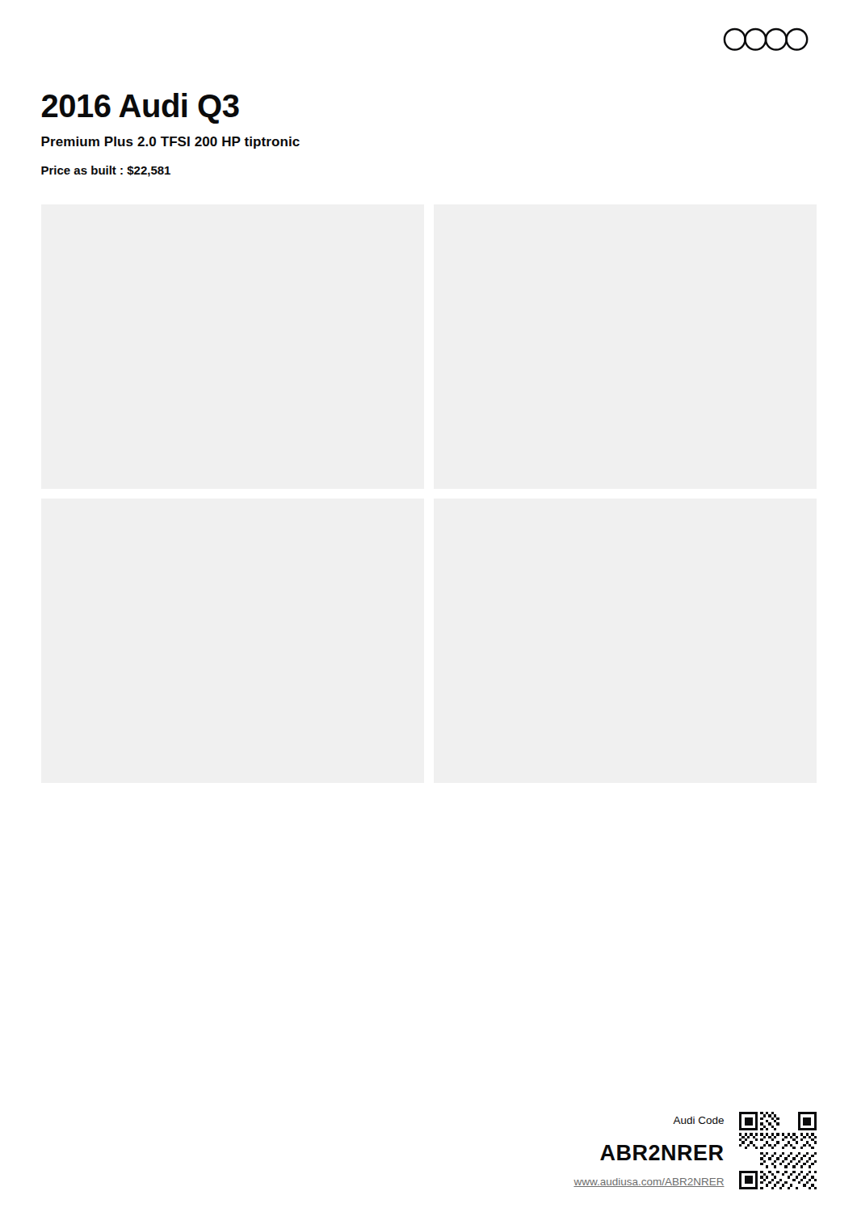2016 Audi Q3
Premium Plus 2.0 TFSI 200 HP tiptronic
Price as built : $22,581
Audi Code
ABR2NRER
www.audiusa.com/ABR2NRER